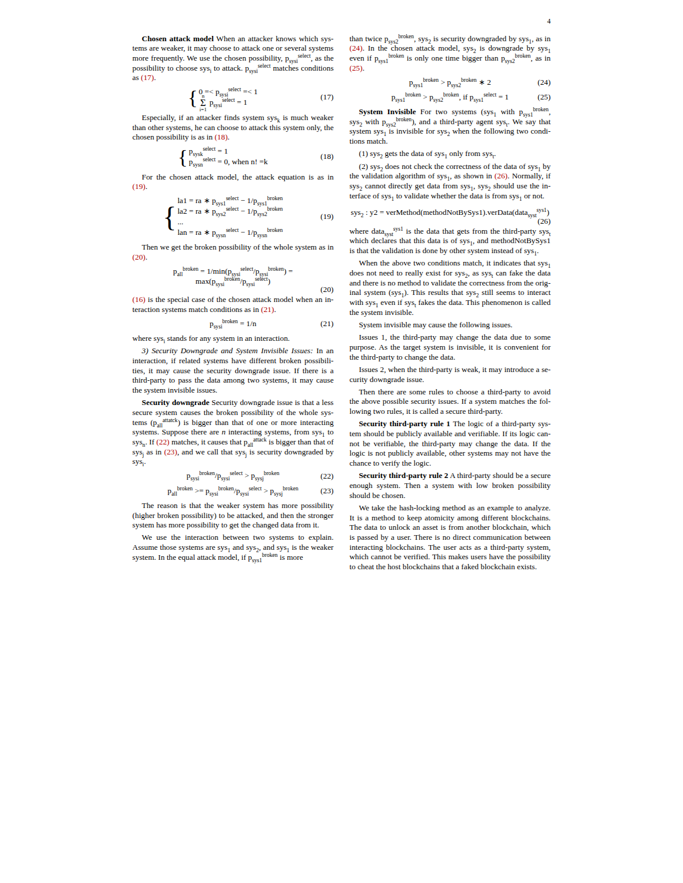4
Chosen attack model When an attacker knows which systems are weaker, it may choose to attack one or several systems more frequently. We use the chosen possibility, psysiselect, as the possibility to choose sysi to attack. psysiselect matches conditions as (17).
{
0 =< psysiselect =< 1
Σni=1 psysiselect = 1
(17)
Especially, if an attacker finds system sysk is much weaker than other systems, he can choose to attack this system only, the chosen possibility is as in (18).
{
psyskselect = 1
psysnselect = 0, when n! =k
(18)
For the chosen attack model, the attack equation is as in (19).
{
la1 = ra ∗ psys1select − 1/psys1broken
la2 = ra ∗ psys2select − 1/psys2broken
...
lan = ra ∗ psysnselect − 1/psysnbroken
(19)
Then we get the broken possibility of the whole system as in (20).
pallbroken = 1/min(psysiselect/psysibroken) = max(psysibroken/psysiselect)
(20)
(16) is the special case of the chosen attack model when an interaction systems match conditions as in (21).
psysibroken = 1/n
(21)
where sysi stands for any system in an interaction.
3) Security Downgrade and System Invisible Issues: In an interaction, if related systems have different broken possibilities, it may cause the security downgrade issue. If there is a third-party to pass the data among two systems, it may cause the system invisible issues.
Security downgrade Security downgrade issue is that a less secure system causes the broken possibility of the whole systems (pallattatck) is bigger than that of one or more interacting systems. Suppose there are n interacting systems, from sys1 to sysn. If (22) matches, it causes that pallattack is bigger than that of sysj as in (23), and we call that sysj is security downgraded by sysi.
psysibroken/psysiselect > psysjbroken
(22)
pallbroken >= psysibroken/psysiselect > psysjbroken
(23)
The reason is that the weaker system has more possibility (higher broken possibility) to be attacked, and then the stronger system has more possibility to get the changed data from it.
We use the interaction between two systems to explain. Assume those systems are sys1 and sys2, and sys1 is the weaker system. In the equal attack model, if psys1broken is more
than twice psys2broken, sys2 is security downgraded by sys1, as in (24). In the chosen attack model, sys2 is downgrade by sys1 even if psys1broken is only one time bigger than psys2broken, as in (25).
psys1broken > psys2broken ∗ 2
(24)
psys1broken > psys2broken, if psys1select = 1
(25)
System Invisible For two systems (sys1 with psys1broken, sys2 with psys2broken), and a third-party agent syst. We say that system sys1 is invisible for sys2 when the following two conditions match.
(1) sys2 gets the data of sys1 only from syst.
(2) sys2 does not check the correctness of the data of sys1 by the validation algorithm of sys1, as shown in (26). Normally, if sys2 cannot directly get data from sys1, sys2 should use the interface of sys1 to validate whether the data is from sys1 or not.
sys2 : y2 = verMethod(methodNotBySys1).verData(datasystsys1)
(26)
where datasystsys1 is the data that gets from the third-party syst which declares that this data is of sys1, and methodNotBySys1 is that the validation is done by other system instead of sys1.
When the above two conditions match, it indicates that sys1 does not need to really exist for sys2, as syst can fake the data and there is no method to validate the correctness from the original system (sys1). This results that sys2 still seems to interact with sys1 even if syst fakes the data. This phenomenon is called the system invisible.
System invisible may cause the following issues.
Issues 1, the third-party may change the data due to some purpose. As the target system is invisible, it is convenient for the third-party to change the data.
Issues 2, when the third-party is weak, it may introduce a security downgrade issue.
Then there are some rules to choose a third-party to avoid the above possible security issues. If a system matches the following two rules, it is called a secure third-party.
Security third-party rule 1 The logic of a third-party system should be publicly available and verifiable. If its logic cannot be verifiable, the third-party may change the data. If the logic is not publicly available, other systems may not have the chance to verify the logic.
Security third-party rule 2 A third-party should be a secure enough system. Then a system with low broken possibility should be chosen.
We take the hash-locking method as an example to analyze. It is a method to keep atomicity among different blockchains. The data to unlock an asset is from another blockchain, which is passed by a user. There is no direct communication between interacting blockchains. The user acts as a third-party system, which cannot be verified. This makes users have the possibility to cheat the host blockchains that a faked blockchain exists.